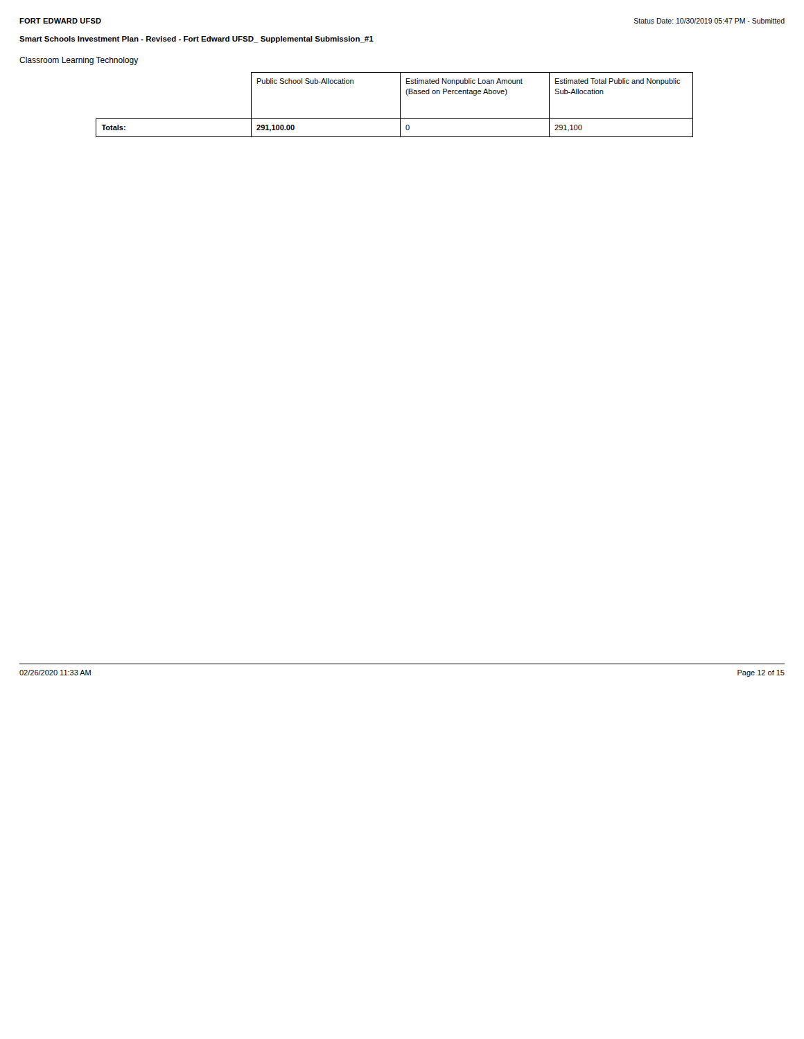Fort Edward UFSD
Status Date: 10/30/2019 05:47 PM - Submitted
Smart Schools Investment Plan - Revised - Fort Edward UFSD_ Supplemental Submission_#1
Classroom Learning Technology
| | Public School Sub-Allocation | Estimated Nonpublic Loan Amount (Based on Percentage Above) | Estimated Total Public and Nonpublic Sub-Allocation |
| Totals: | 291,100.00 | 0 | 291,100 |
02/26/2020 11:33 AM
Page 12 of 15